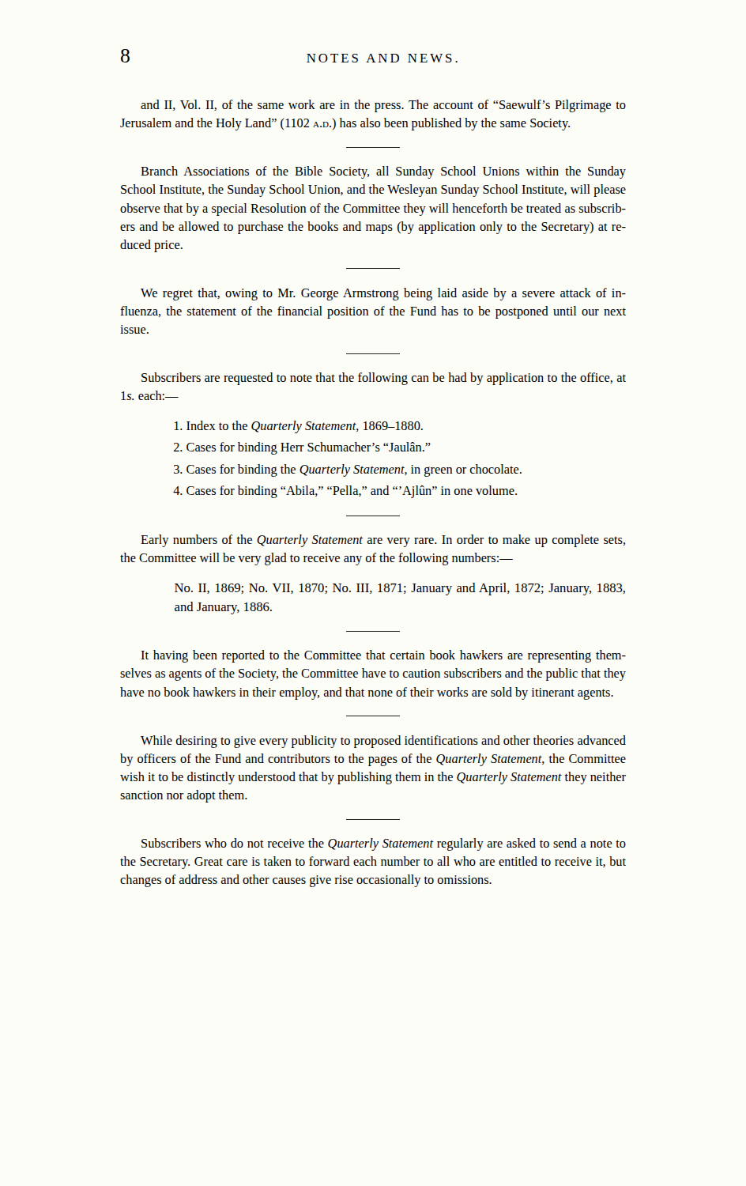8
NOTES AND NEWS.
and II, Vol. II, of the same work are in the press. The account of “Saewulf’s Pilgrimage to Jerusalem and the Holy Land” (1102 a.d.) has also been published by the same Society.
Branch Associations of the Bible Society, all Sunday School Unions within the Sunday School Institute, the Sunday School Union, and the Wesleyan Sunday School Institute, will please observe that by a special Resolution of the Committee they will henceforth be treated as subscribers and be allowed to purchase the books and maps (by application only to the Secretary) at reduced price.
We regret that, owing to Mr. George Armstrong being laid aside by a severe attack of influenza, the statement of the financial position of the Fund has to be postponed until our next issue.
Subscribers are requested to note that the following can be had by application to the office, at 1s. each:—
1. Index to the Quarterly Statement, 1869–1880.
2. Cases for binding Herr Schumacher’s “Jaulân.”
3. Cases for binding the Quarterly Statement, in green or chocolate.
4. Cases for binding “Abila,” “Pella,” and “’Ajlûn” in one volume.
Early numbers of the Quarterly Statement are very rare. In order to make up complete sets, the Committee will be very glad to receive any of the following numbers:—
No. II, 1869; No. VII, 1870; No. III, 1871; January and April, 1872; January, 1883, and January, 1886.
It having been reported to the Committee that certain book hawkers are representing themselves as agents of the Society, the Committee have to caution subscribers and the public that they have no book hawkers in their employ, and that none of their works are sold by itinerant agents.
While desiring to give every publicity to proposed identifications and other theories advanced by officers of the Fund and contributors to the pages of the Quarterly Statement, the Committee wish it to be distinctly understood that by publishing them in the Quarterly Statement they neither sanction nor adopt them.
Subscribers who do not receive the Quarterly Statement regularly are asked to send a note to the Secretary. Great care is taken to forward each number to all who are entitled to receive it, but changes of address and other causes give rise occasionally to omissions.